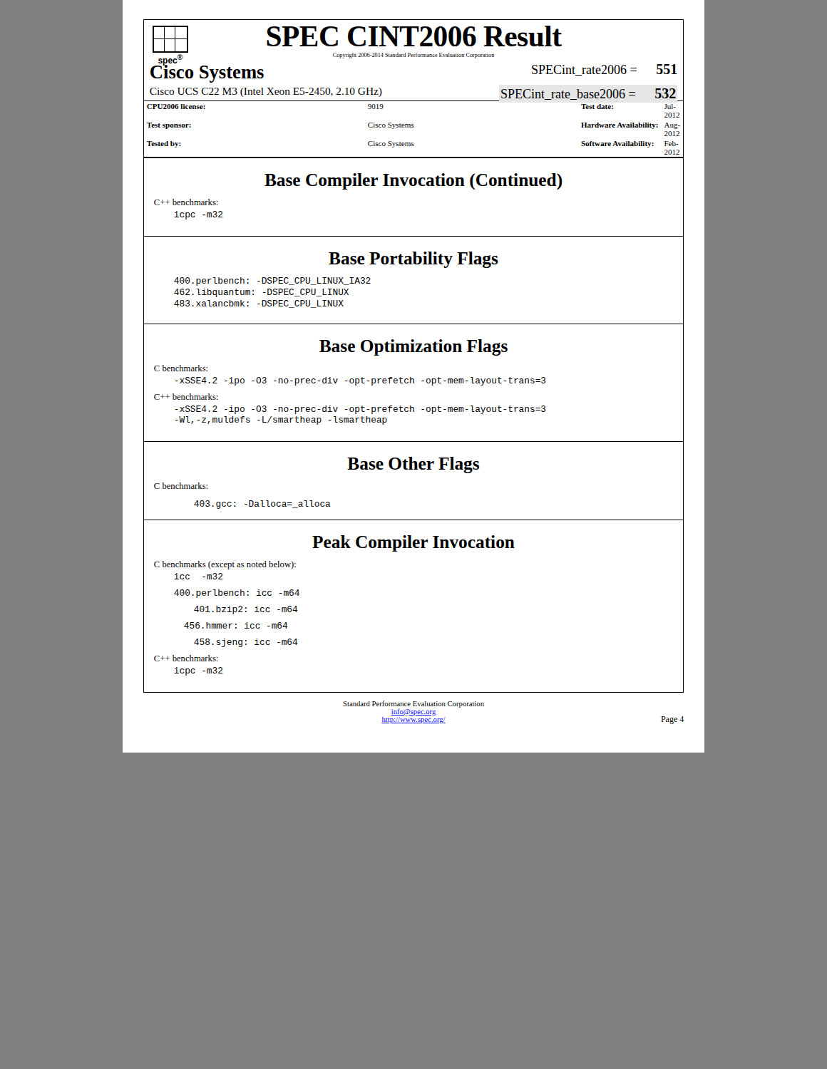spec®
SPEC CINT2006 Result
Copyright 2006-2014 Standard Performance Evaluation Corporation
SPECint_rate2006 = 551
SPECint_rate_base2006 = 532
Cisco Systems
Cisco UCS C22 M3 (Intel Xeon E5-2450, 2.10 GHz)
| CPU2006 license: | 9019 | Test date: | Jul-2012 |
| Test sponsor: | Cisco Systems | Hardware Availability: | Aug-2012 |
| Tested by: | Cisco Systems | Software Availability: | Feb-2012 |
Base Compiler Invocation (Continued)
C++ benchmarks:
icpc -m32
Base Portability Flags
400.perlbench: -DSPEC_CPU_LINUX_IA32
462.libquantum: -DSPEC_CPU_LINUX
483.xalancbmk: -DSPEC_CPU_LINUX
Base Optimization Flags
C benchmarks:
-xSSE4.2 -ipo -O3 -no-prec-div -opt-prefetch -opt-mem-layout-trans=3
C++ benchmarks:
-xSSE4.2 -ipo -O3 -no-prec-div -opt-prefetch -opt-mem-layout-trans=3
-Wl,-z,muldefs -L/smartheap -lsmartheap
Base Other Flags
C benchmarks:
403.gcc: -Dalloca=_alloca
Peak Compiler Invocation
C benchmarks (except as noted below):
icc  -m32
400.perlbench: icc -m64
401.bzip2: icc -m64
456.hmmer: icc -m64
458.sjeng: icc -m64
C++ benchmarks:
icpc -m32
Standard Performance Evaluation Corporation
info@spec.org
http://www.spec.org/
Page 4